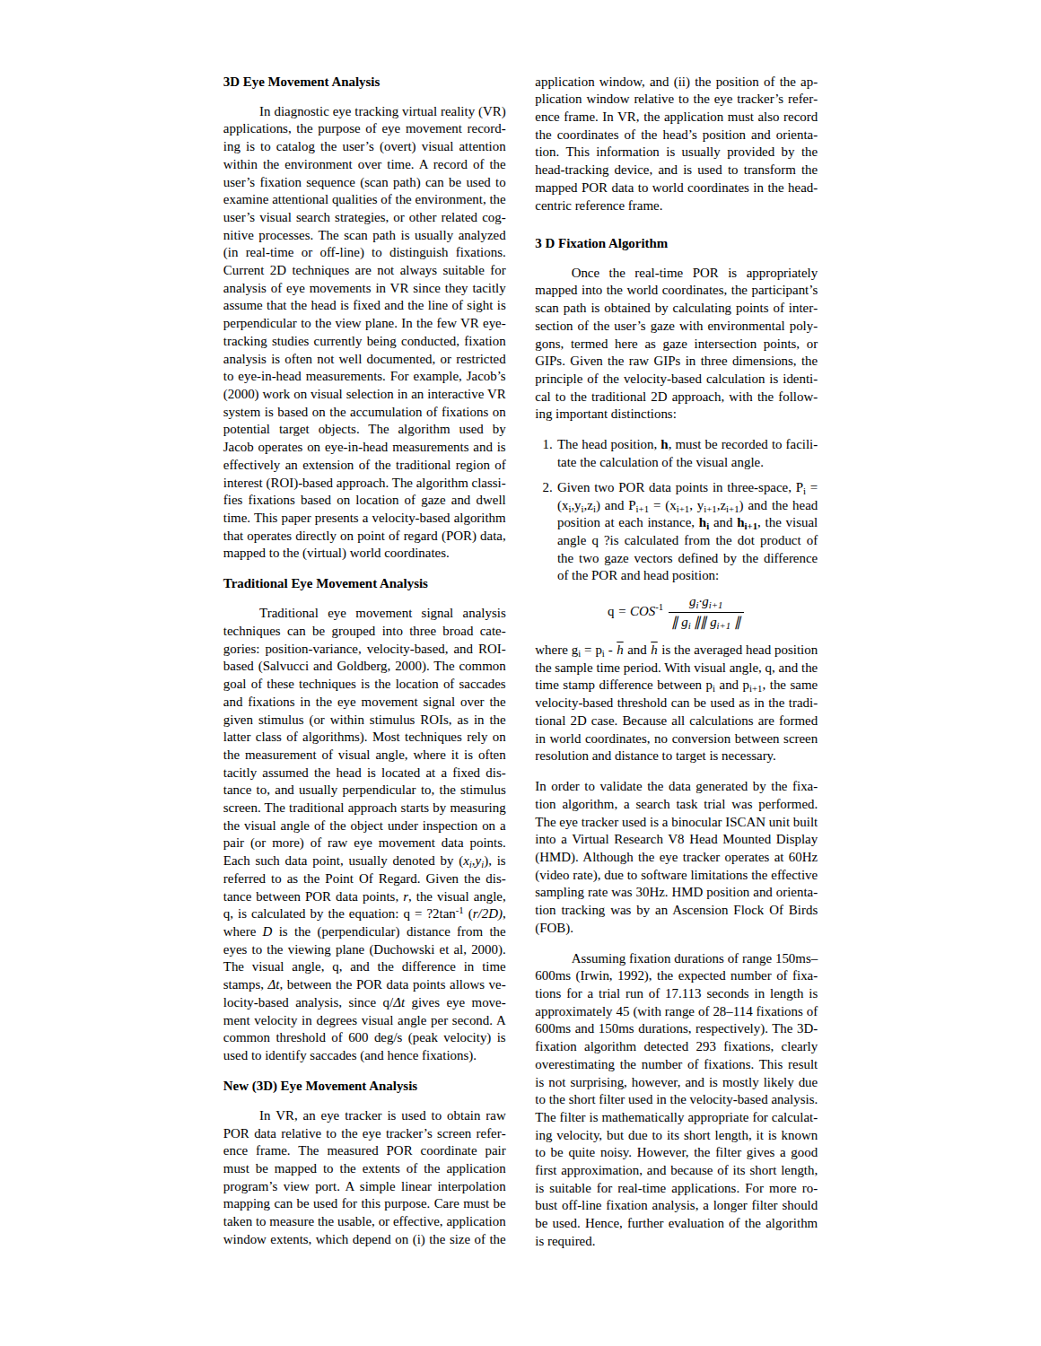3D Eye Movement Analysis
In diagnostic eye tracking virtual reality (VR) applications, the purpose of eye movement recording is to catalog the user’s (overt) visual attention within the environment over time. A record of the user’s fixation sequence (scan path) can be used to examine attentional qualities of the environment, the user’s visual search strategies, or other related cognitive processes. The scan path is usually analyzed (in real-time or off-line) to distinguish fixations. Current 2D techniques are not always suitable for analysis of eye movements in VR since they tacitly assume that the head is fixed and the line of sight is perpendicular to the view plane. In the few VR eye-tracking studies currently being conducted, fixation analysis is often not well documented, or restricted to eye-in-head measurements. For example, Jacob’s (2000) work on visual selection in an interactive VR system is based on the accumulation of fixations on potential target objects. The algorithm used by Jacob operates on eye-in-head measurements and is effectively an extension of the traditional region of interest (ROI)-based approach. The algorithm classifies fixations based on location of gaze and dwell time. This paper presents a velocity-based algorithm that operates directly on point of regard (POR) data, mapped to the (virtual) world coordinates.
Traditional Eye Movement Analysis
Traditional eye movement signal analysis techniques can be grouped into three broad categories: position-variance, velocity-based, and ROI-based (Salvucci and Goldberg, 2000). The common goal of these techniques is the location of saccades and fixations in the eye movement signal over the given stimulus (or within stimulus ROIs, as in the latter class of algorithms). Most techniques rely on the measurement of visual angle, where it is often tacitly assumed the head is located at a fixed distance to, and usually perpendicular to, the stimulus screen. The traditional approach starts by measuring the visual angle of the object under inspection on a pair (or more) of raw eye movement data points. Each such data point, usually denoted by (xi,yi), is referred to as the Point Of Regard. Given the distance between POR data points, r, the visual angle, q, is calculated by the equation: q = ?2tan-1 (r/2D), where D is the (perpendicular) distance from the eyes to the viewing plane (Duchowski et al, 2000). The visual angle, q, and the difference in time stamps, Δt, between the POR data points allows velocity-based analysis, since q/Δt gives eye movement velocity in degrees visual angle per second. A common threshold of 600 deg/s (peak velocity) is used to identify saccades (and hence fixations).
New (3D) Eye Movement Analysis
In VR, an eye tracker is used to obtain raw POR data relative to the eye tracker’s screen reference frame. The measured POR coordinate pair must be mapped to the extents of the application program’s view port. A simple linear interpolation mapping can be used for this purpose. Care must be taken to measure the usable, or effective, application window extents, which depend on (i) the size of the application window, and (ii) the position of the application window relative to the eye tracker’s reference frame. In VR, the application must also record the coordinates of the head’s position and orientation. This information is usually provided by the head-tracking device, and is used to transform the mapped POR data to world coordinates in the head-centric reference frame.
3 D Fixation Algorithm
Once the real-time POR is appropriately mapped into the world coordinates, the participant’s scan path is obtained by calculating points of intersection of the user’s gaze with environmental polygons, termed here as gaze intersection points, or GIPs. Given the raw GIPs in three dimensions, the principle of the velocity-based calculation is identical to the traditional 2D approach, with the following important distinctions:
The head position, h, must be recorded to facilitate the calculation of the visual angle.
Given two POR data points in three-space, Pi = (xi,yi,zi) and Pi+1 = (xi+1, yi+1,zi+1) and the head position at each instance, hi and hi+1, the visual angle q ?is calculated from the dot product of the two gaze vectors defined by the difference of the POR and head position:
q = COS-1 gi·gi+1∥ gi ∥∥ gi+1 ∥
where gi = pi - h and h is the averaged head position the sample time period. With visual angle, q, and the time stamp difference between pi and pi+1, the same velocity-based threshold can be used as in the traditional 2D case. Because all calculations are formed in world coordinates, no conversion between screen resolution and distance to target is necessary.
In order to validate the data generated by the fixation algorithm, a search task trial was performed. The eye tracker used is a binocular ISCAN unit built into a Virtual Research V8 Head Mounted Display (HMD). Although the eye tracker operates at 60Hz (video rate), due to software limitations the effective sampling rate was 30Hz. HMD position and orientation tracking was by an Ascension Flock Of Birds (FOB).
Assuming fixation durations of range 150ms–600ms (Irwin, 1992), the expected number of fixations for a trial run of 17.113 seconds in length is approximately 45 (with range of 28–114 fixations of 600ms and 150ms durations, respectively). The 3D-fixation algorithm detected 293 fixations, clearly overestimating the number of fixations. This result is not surprising, however, and is mostly likely due to the short filter used in the velocity-based analysis. The filter is mathematically appropriate for calculating velocity, but due to its short length, it is known to be quite noisy. However, the filter gives a good first approximation, and because of its short length, is suitable for real-time applications. For more robust off-line fixation analysis, a longer filter should be used. Hence, further evaluation of the algorithm is required.